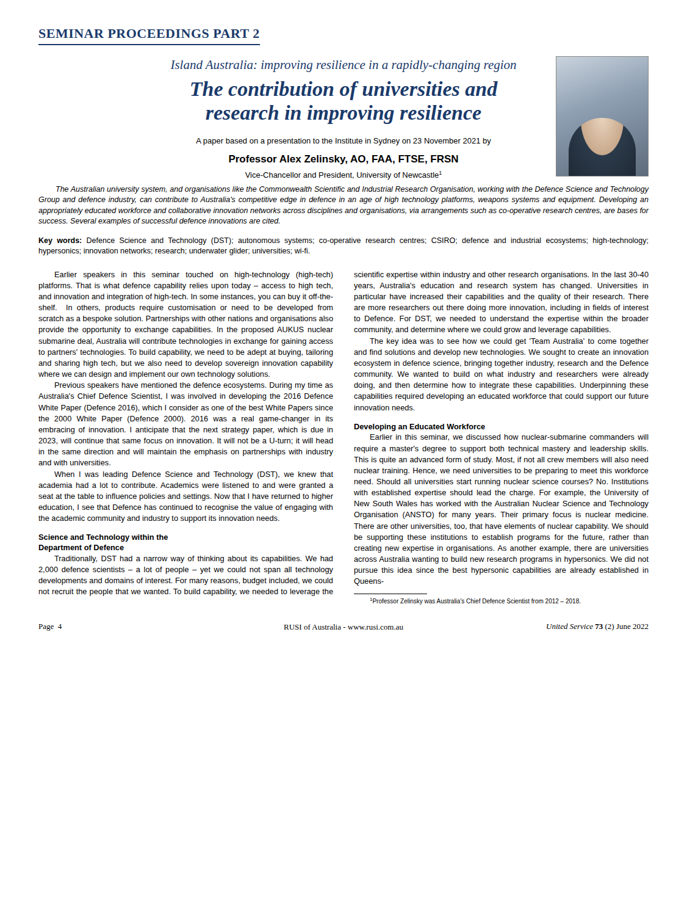SEMINAR PROCEEDINGS PART 2
Island Australia: improving resilience in a rapidly-changing region
The contribution of universities and
research in improving resilience
A paper based on a presentation to the Institute in Sydney on 23 November 2021 by
Professor Alex Zelinsky, AO, FAA, FTSE, FRSN
Vice-Chancellor and President, University of Newcastle1
The Australian university system, and organisations like the Commonwealth Scientific and Industrial Research Organisation, working with the Defence Science and Technology Group and defence industry, can contribute to Australia's competitive edge in defence in an age of high technology platforms, weapons systems and equipment. Developing an appropriately educated workforce and collaborative innovation networks across disciplines and organisations, via arrangements such as co-operative research centres, are bases for success. Several examples of successful defence innovations are cited.
Key words: Defence Science and Technology (DST); autonomous systems; co-operative research centres; CSIRO; defence and industrial ecosystems; high-technology; hypersonics; innovation networks; research; underwater glider; universities; wi-fi.
Earlier speakers in this seminar touched on high-technology (high-tech) platforms. That is what defence capability relies upon today – access to high tech, and innovation and integration of high-tech. In some instances, you can buy it off-the-shelf. In others, products require customisation or need to be developed from scratch as a bespoke solution. Partnerships with other nations and organisations also provide the opportunity to exchange capabilities. In the proposed AUKUS nuclear submarine deal, Australia will contribute technologies in exchange for gaining access to partners' technologies. To build capability, we need to be adept at buying, tailoring and sharing high tech, but we also need to develop sovereign innovation capability where we can design and implement our own technology solutions.
Previous speakers have mentioned the defence ecosystems. During my time as Australia's Chief Defence Scientist, I was involved in developing the 2016 Defence White Paper (Defence 2016), which I consider as one of the best White Papers since the 2000 White Paper (Defence 2000). 2016 was a real game-changer in its embracing of innovation. I anticipate that the next strategy paper, which is due in 2023, will continue that same focus on innovation. It will not be a U-turn; it will head in the same direction and will maintain the emphasis on partnerships with industry and with universities.
When I was leading Defence Science and Technology (DST), we knew that academia had a lot to contribute. Academics were listened to and were granted a seat at the table to influence policies and settings. Now that I have returned to higher education, I see that Defence has continued to recognise the value of engaging with the academic community and industry to support its innovation needs.
Science and Technology within the
Department of Defence
Traditionally, DST had a narrow way of thinking about its capabilities. We had 2,000 defence scientists – a lot of people – yet we could not span all technology developments and domains of interest. For many reasons, budget included, we could not recruit the people that we wanted. To build capability, we needed to leverage the scientific expertise within industry and other research organisations. In the last 30-40 years, Australia's education and research system has changed. Universities in particular have increased their capabilities and the quality of their research. There are more researchers out there doing more innovation, including in fields of interest to Defence. For DST, we needed to understand the expertise within the broader community, and determine where we could grow and leverage capabilities.
The key idea was to see how we could get 'Team Australia' to come together and find solutions and develop new technologies. We sought to create an innovation ecosystem in defence science, bringing together industry, research and the Defence community. We wanted to build on what industry and researchers were already doing, and then determine how to integrate these capabilities. Underpinning these capabilities required developing an educated workforce that could support our future innovation needs.
Developing an Educated Workforce
Earlier in this seminar, we discussed how nuclear-submarine commanders will require a master's degree to support both technical mastery and leadership skills. This is quite an advanced form of study. Most, if not all crew members will also need nuclear training. Hence, we need universities to be preparing to meet this workforce need. Should all universities start running nuclear science courses? No. Institutions with established expertise should lead the charge. For example, the University of New South Wales has worked with the Australian Nuclear Science and Technology Organisation (ANSTO) for many years. Their primary focus is nuclear medicine. There are other universities, too, that have elements of nuclear capability. We should be supporting these institutions to establish programs for the future, rather than creating new expertise in organisations. As another example, there are universities across Australia wanting to build new research programs in hypersonics. We did not pursue this idea since the best hypersonic capabilities are already established in Queens-
1Professor Zelinsky was Australia's Chief Defence Scientist from 2012 – 2018.
Page 4
United Service 73 (2) June 2022
RUSI of Australia - www.rusi.com.au